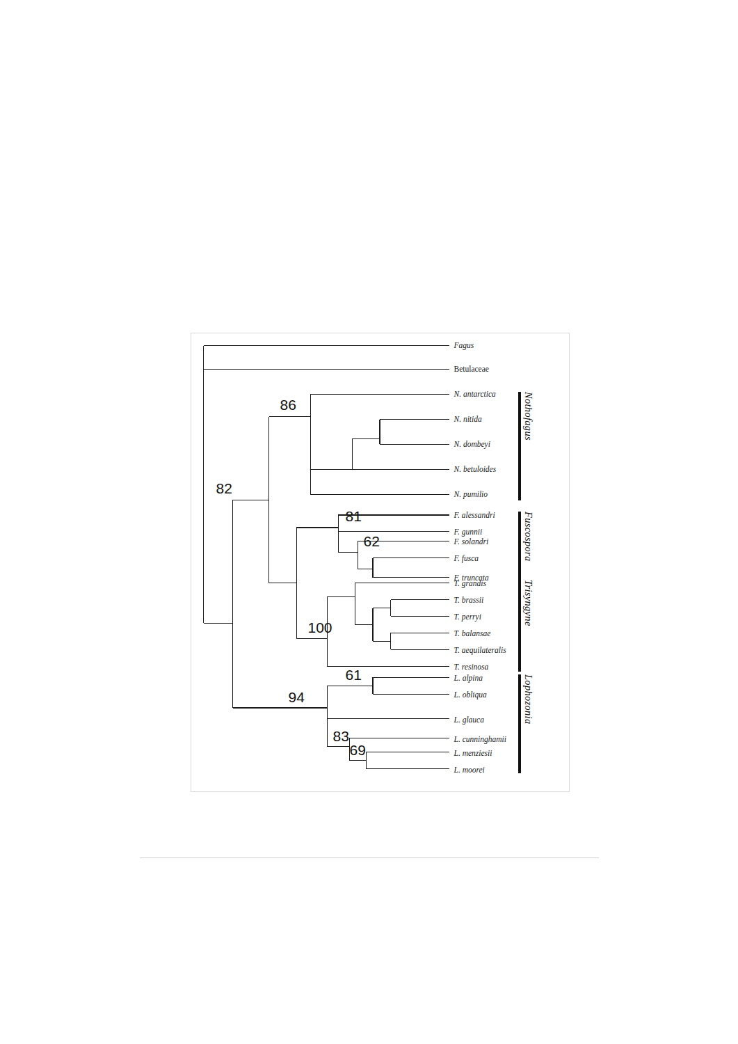Node 82 : split Nothofagus+Fuscospora+Trisyngyne vs Lophozonia Fagus Betulaceae N. antarctica N. nitida N. dombeyi N. betuloides N. pumilio F. alessandri F. gunnii F. solandri F. fusca F. truncata T. grandis T. brassii T. perryi T. balansae T. aequilateralis T. resinosa L. alpina L. obliqua L. glauca L. cunninghamii L. menziesii L. moorei 86 82 81 62 100 61 94 83 69
Nothofagus
Fuscospora
Trisyngyne
Lophozonia